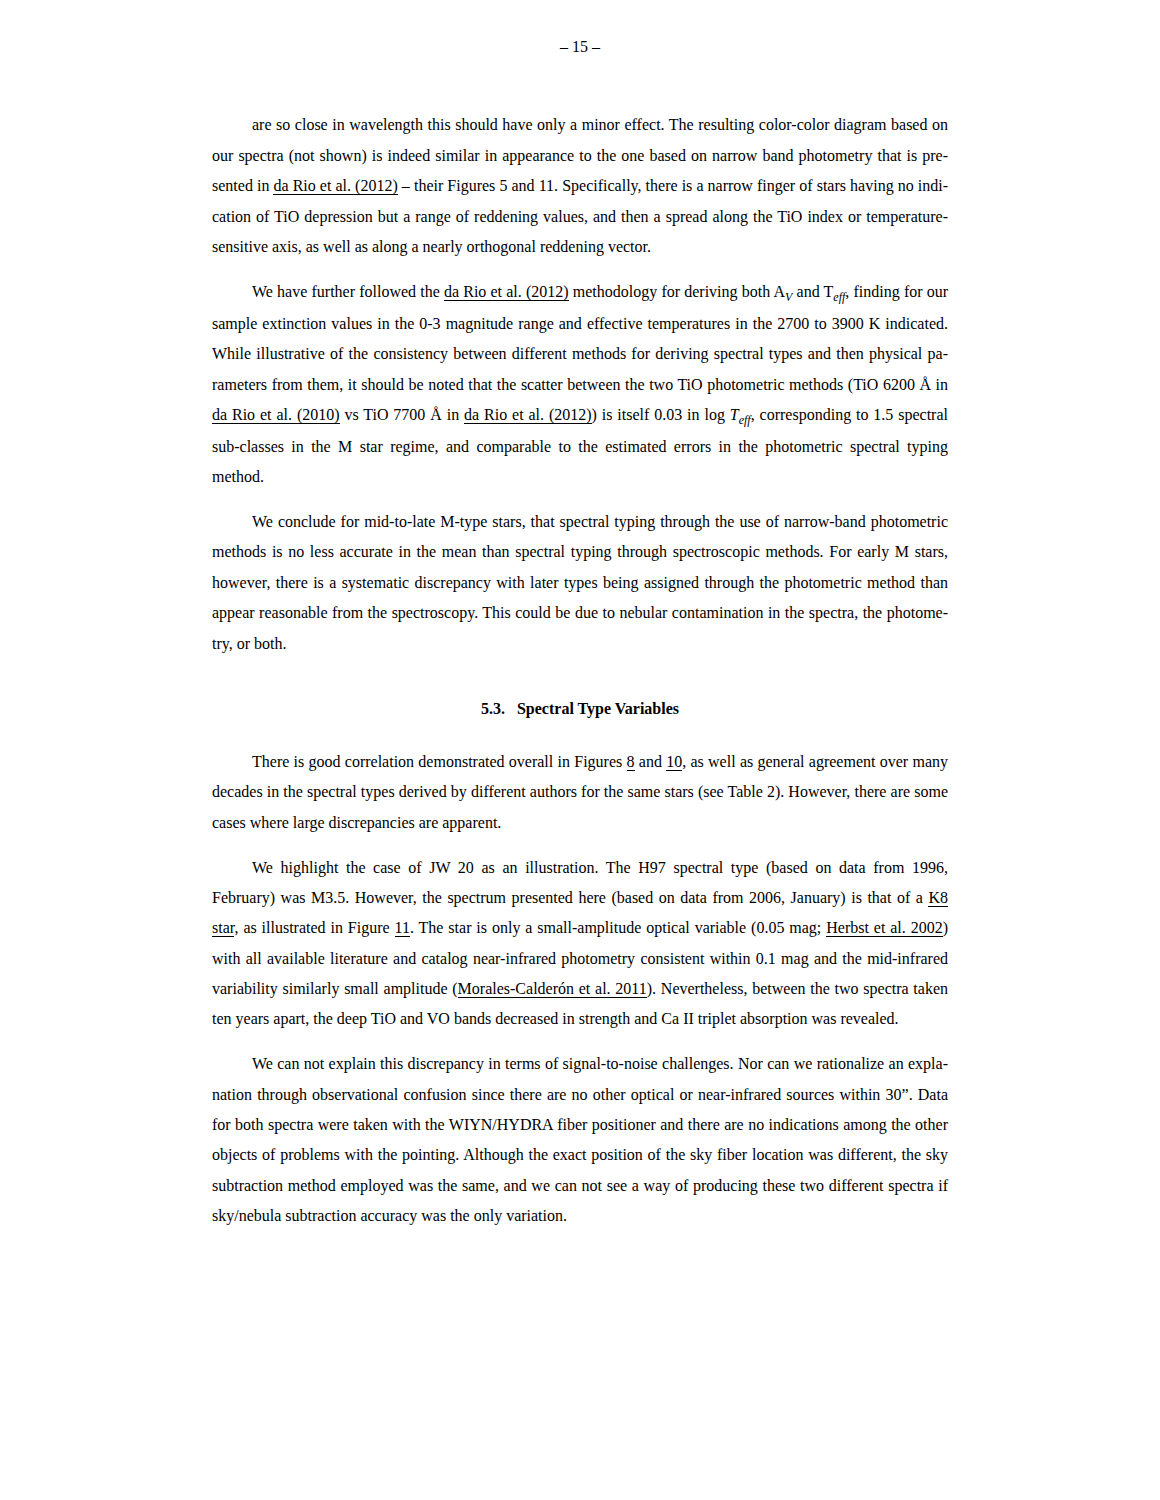– 15 –
are so close in wavelength this should have only a minor effect. The resulting color-color diagram based on our spectra (not shown) is indeed similar in appearance to the one based on narrow band photometry that is presented in da Rio et al. (2012) – their Figures 5 and 11. Specifically, there is a narrow finger of stars having no indication of TiO depression but a range of reddening values, and then a spread along the TiO index or temperature-sensitive axis, as well as along a nearly orthogonal reddening vector.
We have further followed the da Rio et al. (2012) methodology for deriving both AV and Teff, finding for our sample extinction values in the 0-3 magnitude range and effective temperatures in the 2700 to 3900 K indicated. While illustrative of the consistency between different methods for deriving spectral types and then physical parameters from them, it should be noted that the scatter between the two TiO photometric methods (TiO 6200 Å in da Rio et al. (2010) vs TiO 7700 Å in da Rio et al. (2012)) is itself 0.03 in log Teff, corresponding to 1.5 spectral sub-classes in the M star regime, and comparable to the estimated errors in the photometric spectral typing method.
We conclude for mid-to-late M-type stars, that spectral typing through the use of narrow-band photometric methods is no less accurate in the mean than spectral typing through spectroscopic methods. For early M stars, however, there is a systematic discrepancy with later types being assigned through the photometric method than appear reasonable from the spectroscopy. This could be due to nebular contamination in the spectra, the photometry, or both.
5.3. Spectral Type Variables
There is good correlation demonstrated overall in Figures 8 and 10, as well as general agreement over many decades in the spectral types derived by different authors for the same stars (see Table 2). However, there are some cases where large discrepancies are apparent.
We highlight the case of JW 20 as an illustration. The H97 spectral type (based on data from 1996, February) was M3.5. However, the spectrum presented here (based on data from 2006, January) is that of a K8 star, as illustrated in Figure 11. The star is only a small-amplitude optical variable (0.05 mag; Herbst et al. 2002) with all available literature and catalog near-infrared photometry consistent within 0.1 mag and the mid-infrared variability similarly small amplitude (Morales-Calderón et al. 2011). Nevertheless, between the two spectra taken ten years apart, the deep TiO and VO bands decreased in strength and Ca II triplet absorption was revealed.
We can not explain this discrepancy in terms of signal-to-noise challenges. Nor can we rationalize an explanation through observational confusion since there are no other optical or near-infrared sources within 30”. Data for both spectra were taken with the WIYN/HYDRA fiber positioner and there are no indications among the other objects of problems with the pointing. Although the exact position of the sky fiber location was different, the sky subtraction method employed was the same, and we can not see a way of producing these two different spectra if sky/nebula subtraction accuracy was the only variation.